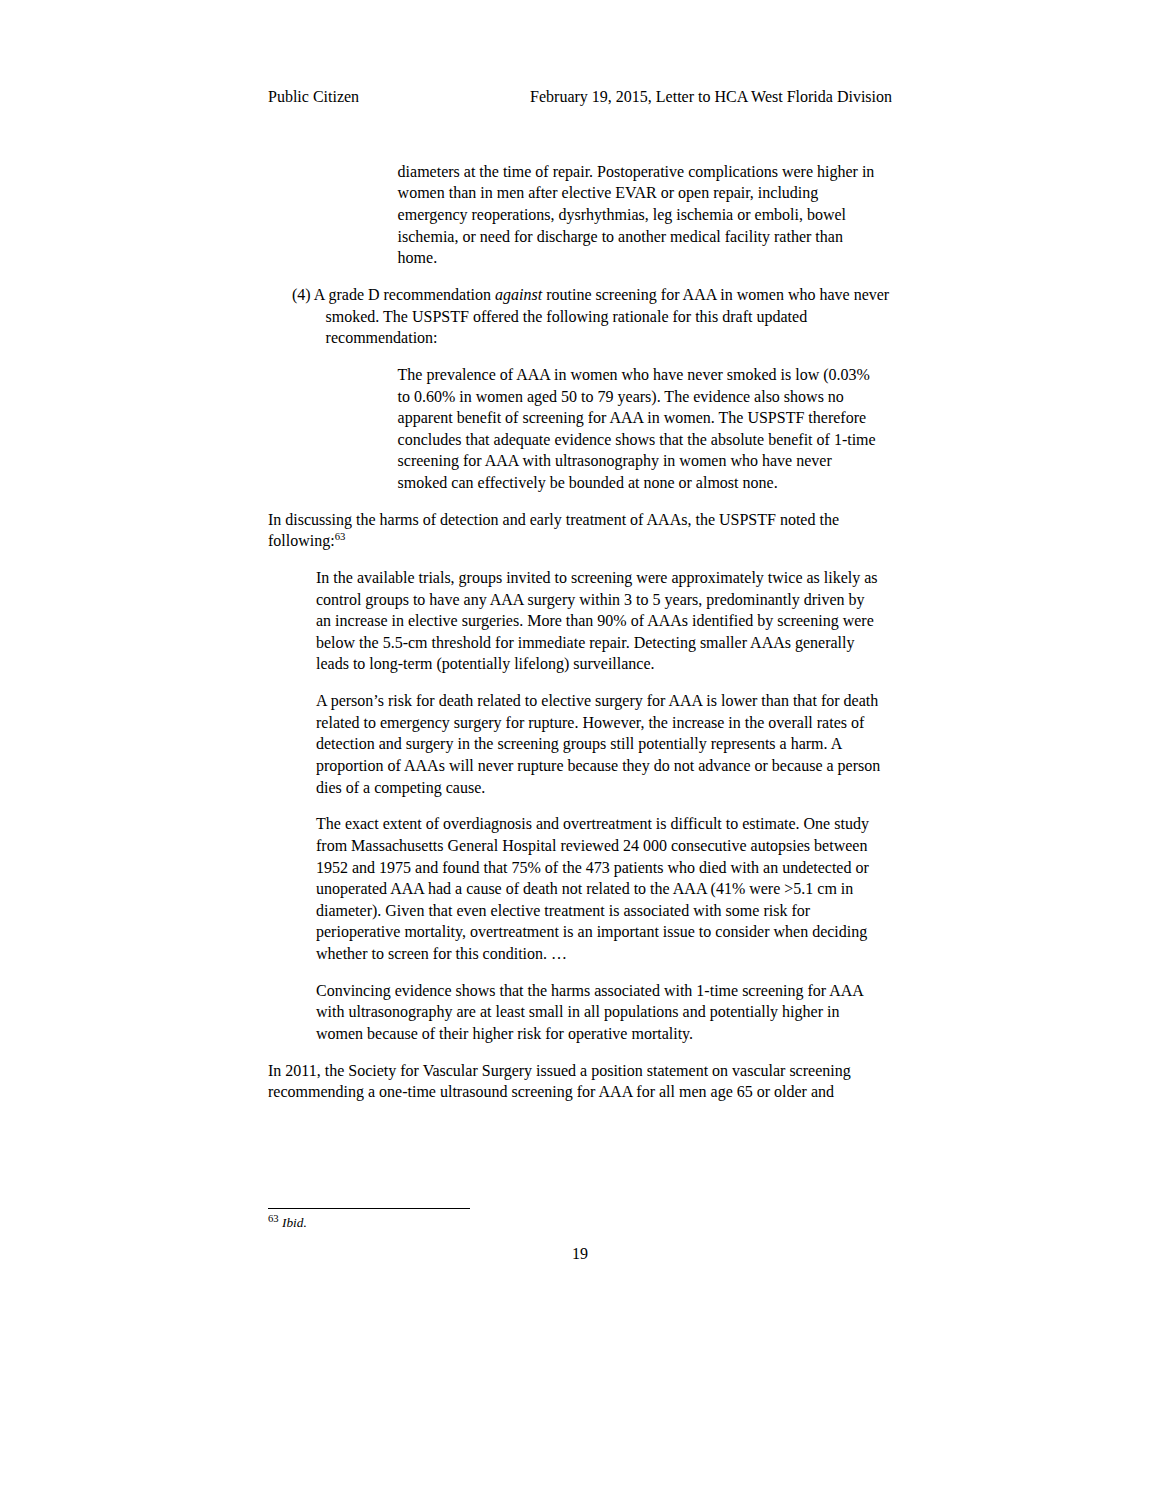Public Citizen
February 19, 2015, Letter to HCA West Florida Division
diameters at the time of repair. Postoperative complications were higher in women than in men after elective EVAR or open repair, including emergency reoperations, dysrhythmias, leg ischemia or emboli, bowel ischemia, or need for discharge to another medical facility rather than home.
(4) A grade D recommendation against routine screening for AAA in women who have never smoked. The USPSTF offered the following rationale for this draft updated recommendation:
The prevalence of AAA in women who have never smoked is low (0.03% to 0.60% in women aged 50 to 79 years). The evidence also shows no apparent benefit of screening for AAA in women. The USPSTF therefore concludes that adequate evidence shows that the absolute benefit of 1-time screening for AAA with ultrasonography in women who have never smoked can effectively be bounded at none or almost none.
In discussing the harms of detection and early treatment of AAAs, the USPSTF noted the following:63
In the available trials, groups invited to screening were approximately twice as likely as control groups to have any AAA surgery within 3 to 5 years, predominantly driven by an increase in elective surgeries. More than 90% of AAAs identified by screening were below the 5.5-cm threshold for immediate repair. Detecting smaller AAAs generally leads to long-term (potentially lifelong) surveillance.
A person’s risk for death related to elective surgery for AAA is lower than that for death related to emergency surgery for rupture. However, the increase in the overall rates of detection and surgery in the screening groups still potentially represents a harm. A proportion of AAAs will never rupture because they do not advance or because a person dies of a competing cause.
The exact extent of overdiagnosis and overtreatment is difficult to estimate. One study from Massachusetts General Hospital reviewed 24 000 consecutive autopsies between 1952 and 1975 and found that 75% of the 473 patients who died with an undetected or unoperated AAA had a cause of death not related to the AAA (41% were >5.1 cm in diameter). Given that even elective treatment is associated with some risk for perioperative mortality, overtreatment is an important issue to consider when deciding whether to screen for this condition. …
Convincing evidence shows that the harms associated with 1-time screening for AAA with ultrasonography are at least small in all populations and potentially higher in women because of their higher risk for operative mortality.
In 2011, the Society for Vascular Surgery issued a position statement on vascular screening recommending a one-time ultrasound screening for AAA for all men age 65 or older and
63 Ibid.
19